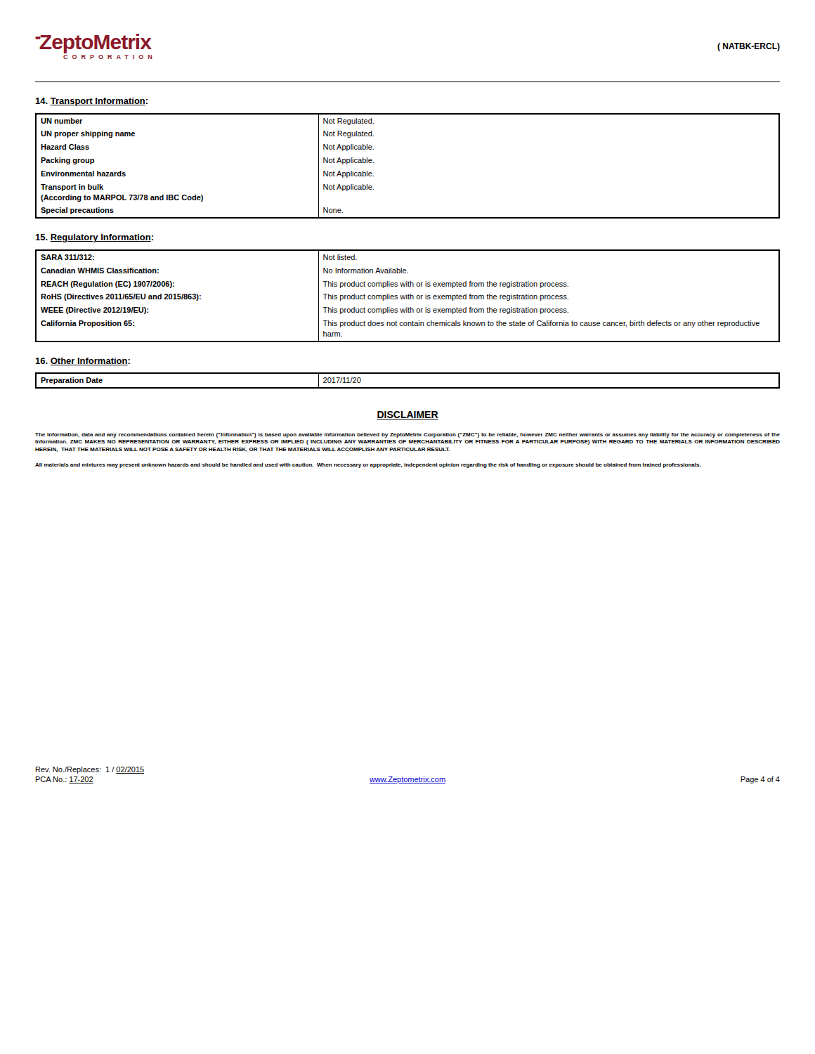••ZeptoMetrix CORPORATION
( NATBK-ERCL)
14. Transport Information:
| UN number | Not Regulated. |
| UN proper shipping name | Not Regulated. |
| Hazard Class | Not Applicable. |
| Packing group | Not Applicable. |
| Environmental hazards | Not Applicable. |
| Transport in bulk (According to MARPOL 73/78 and IBC Code) | Not Applicable. |
| Special precautions | None. |
15. Regulatory Information:
| SARA 311/312: | Not listed. |
| Canadian WHMIS Classification: | No Information Available. |
| REACH (Regulation (EC) 1907/2006): | This product complies with or is exempted from the registration process. |
| RoHS (Directives 2011/65/EU and 2015/863): | This product complies with or is exempted from the registration process. |
| WEEE (Directive 2012/19/EU): | This product complies with or is exempted from the registration process. |
| California Proposition 65: | This product does not contain chemicals known to the state of California to cause cancer, birth defects or any other reproductive harm. |
16. Other Information:
| Preparation Date | 2017/11/20 |
DISCLAIMER
The information, data and any recommendations contained herein (“Information”) is based upon available information believed by ZeptoMetrix Corporation (“ZMC”) to be reliable, however ZMC neither warrants or assumes any liability for the accuracy or completeness of the Information. ZMC MAKES NO REPRESENTATION OR WARRANTY, EITHER EXPRESS OR IMPLIED ( INCLUDING ANY WARRANTIES OF MERCHANTABILITY OR FITNESS FOR A PARTICULAR PURPOSE) WITH REGARD TO THE MATERIALS OR INFORMATION DESCRIBED HEREIN, THAT THE MATERIALS WILL NOT POSE A SAFETY OR HEALTH RISK, OR THAT THE MATERIALS WILL ACCOMPLISH ANY PARTICULAR RESULT.
All materials and mixtures may present unknown hazards and should be handled and used with caution. When necessary or appropriate, independent opinion regarding the risk of handling or exposure should be obtained from trained professionals.
Rev. No./Replaces: 1 / 02/2015
PCA No.: 17-202
www.Zeptometrix.com
Page 4 of 4